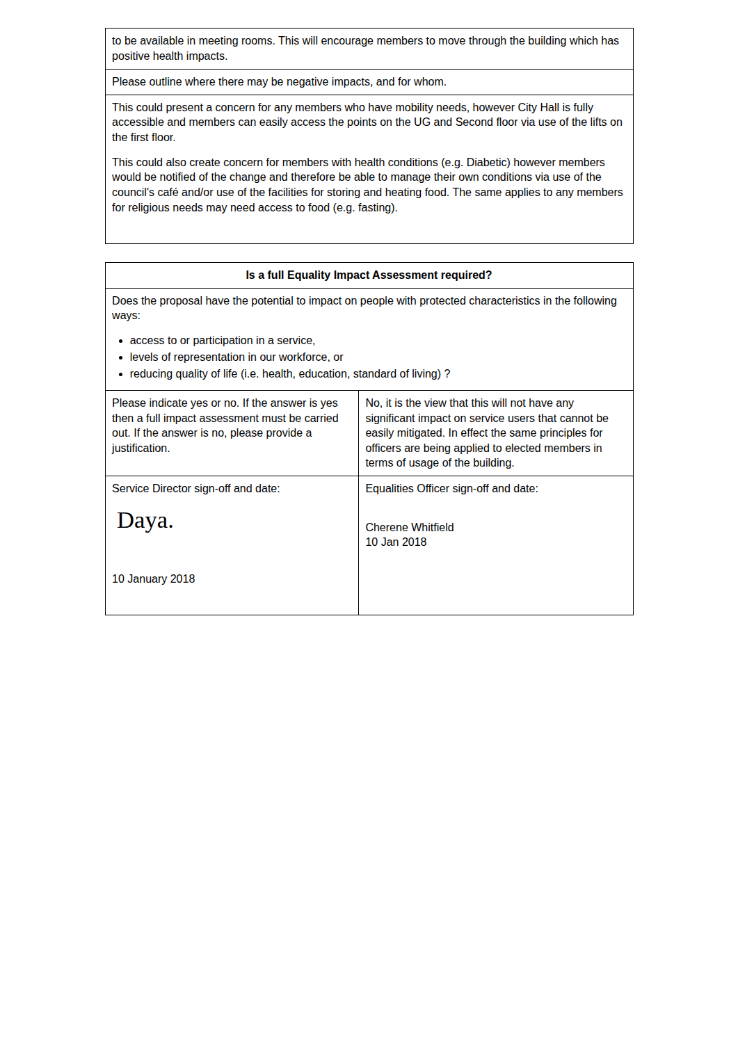| to be available in meeting rooms. This will encourage members to move through the building which has positive health impacts. |
| Please outline where there may be negative impacts, and for whom. |
| This could present a concern for any members who have mobility needs, however City Hall is fully accessible and members can easily access the points on the UG and Second floor via use of the lifts on the first floor. This could also create concern for members with health conditions (e.g. Diabetic) however members would be notified of the change and therefore be able to manage their own conditions via use of the council's café and/or use of the facilities for storing and heating food. The same applies to any members for religious needs may need access to food (e.g. fasting). |
| Is a full Equality Impact Assessment required? |
| Does the proposal have the potential to impact on people with protected characteristics in the following ways: access to or participation in a service, levels of representation in our workforce, or reducing quality of life (i.e. health, education, standard of living) ? |
| Please indicate yes or no. If the answer is yes then a full impact assessment must be carried out. If the answer is no, please provide a justification. | No, it is the view that this will not have any significant impact on service users that cannot be easily mitigated. In effect the same principles for officers are being applied to elected members in terms of usage of the building. |
| Service Director sign-off and date: Daya. 10 January 2018 | Equalities Officer sign-off and date: Cherene Whitfield 10 Jan 2018 |